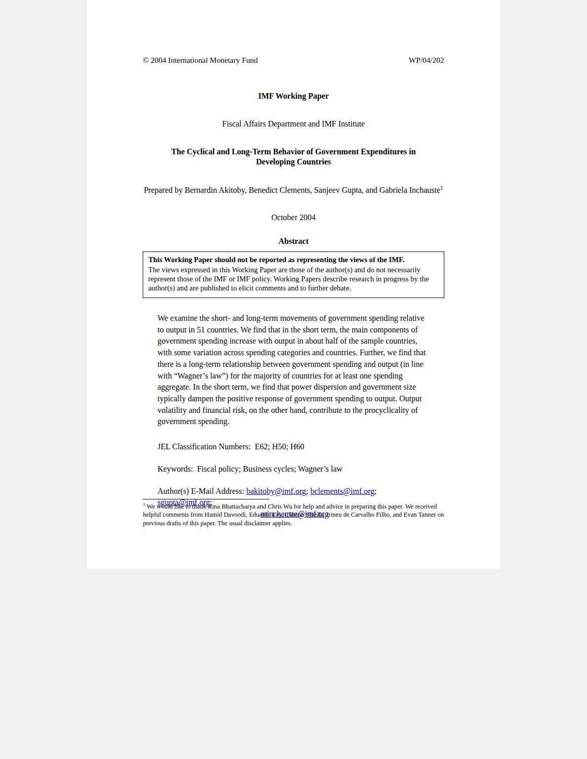© 2004 International Monetary Fund WP/04/202
IMF Working Paper
Fiscal Affairs Department and IMF Institute
The Cyclical and Long-Term Behavior of Government Expenditures in
Developing Countries
Prepared by Bernardin Akitoby, Benedict Clements, Sanjeev Gupta, and Gabriela Inchauste1
October 2004
Abstract
This Working Paper should not be reported as representing the views of the IMF.
The views expressed in this Working Paper are those of the author(s) and do not necessarily represent those of the IMF or IMF policy. Working Papers describe research in progress by the author(s) and are published to elicit comments and to further debate.
We examine the short- and long-term movements of government spending relative to output in 51 countries. We find that in the short term, the main components of government spending increase with output in about half of the sample countries, with some variation across spending categories and countries. Further, we find that there is a long-term relationship between government spending and output (in line with “Wagner’s law”) for the majority of countries for at least one spending aggregate. In the short term, we find that power dispersion and government size typically dampen the positive response of government spending to output. Output volatility and financial risk, on the other hand, contribute to the procyclicality of government spending.
JEL Classification Numbers: E62; H50; H60
Keywords: Fiscal policy; Business cycles; Wagner’s law
Author(s) E-Mail Address: bakitoby@imf.org; bclements@imf.org; sgupta@imf.org; minchauste@imf.org
1 We would like to thank Rina Bhattacharya and Chris Wu for help and advice in preparing this paper. We received helpful comments from Hamid Davoodi, Eduardo Ley, Clinton Shiells, Irineu de Carvalho Filho, and Evan Tanner on previous drafts of this paper. The usual disclaimer applies.